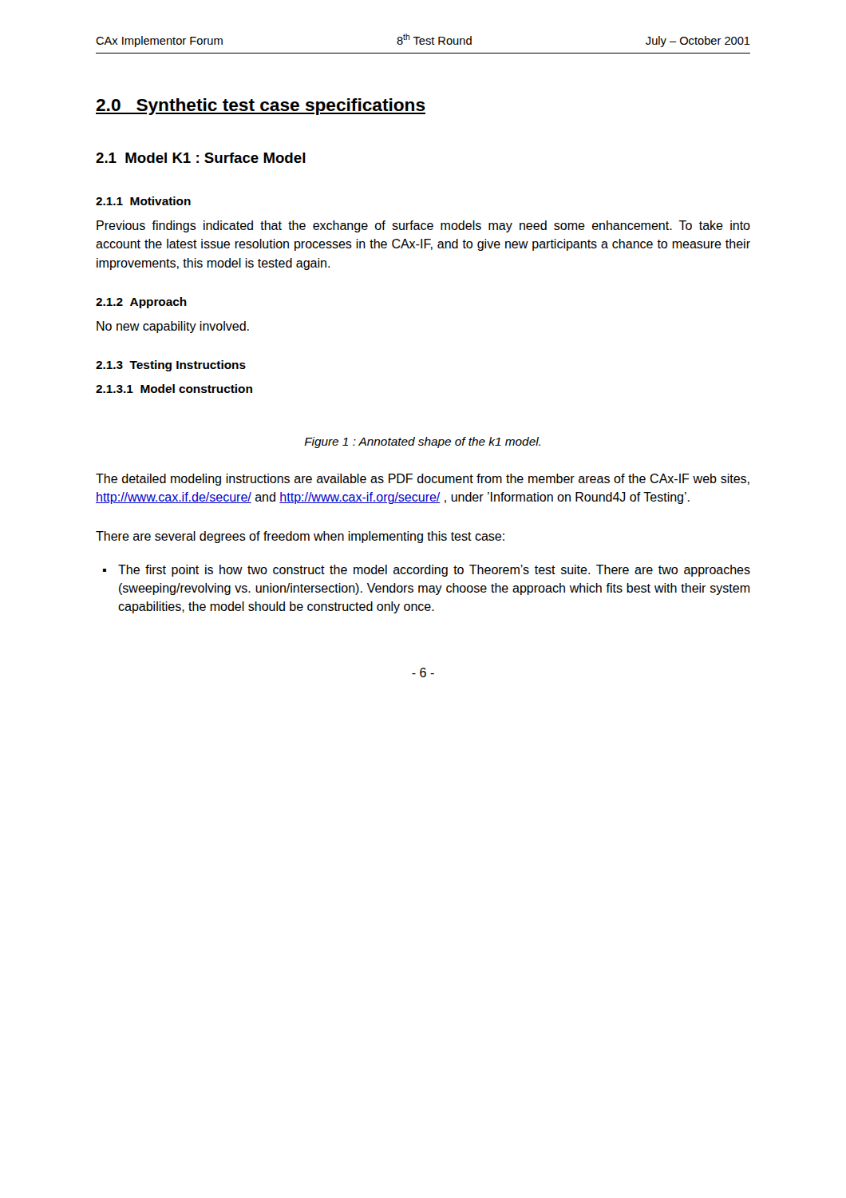CAx Implementor Forum 8th Test Round July – October 2001
2.0 Synthetic test case specifications
2.1 Model K1 : Surface Model
2.1.1 Motivation
Previous findings indicated that the exchange of surface models may need some enhancement. To take into account the latest issue resolution processes in the CAx-IF, and to give new participants a chance to measure their improvements, this model is tested again.
2.1.2 Approach
No new capability involved.
2.1.3 Testing Instructions
2.1.3.1 Model construction
Figure 1 : Annotated shape of the k1 model.
The detailed modeling instructions are available as PDF document from the member areas of the CAx-IF web sites, http://www.cax.if.de/secure/ and http://www.cax-if.org/secure/ , under ’Information on Round4J of Testing’.
There are several degrees of freedom when implementing this test case:
The first point is how two construct the model according to Theorem’s test suite. There are two approaches (sweeping/revolving vs. union/intersection). Vendors may choose the approach which fits best with their system capabilities, the model should be constructed only once.
- 6 -